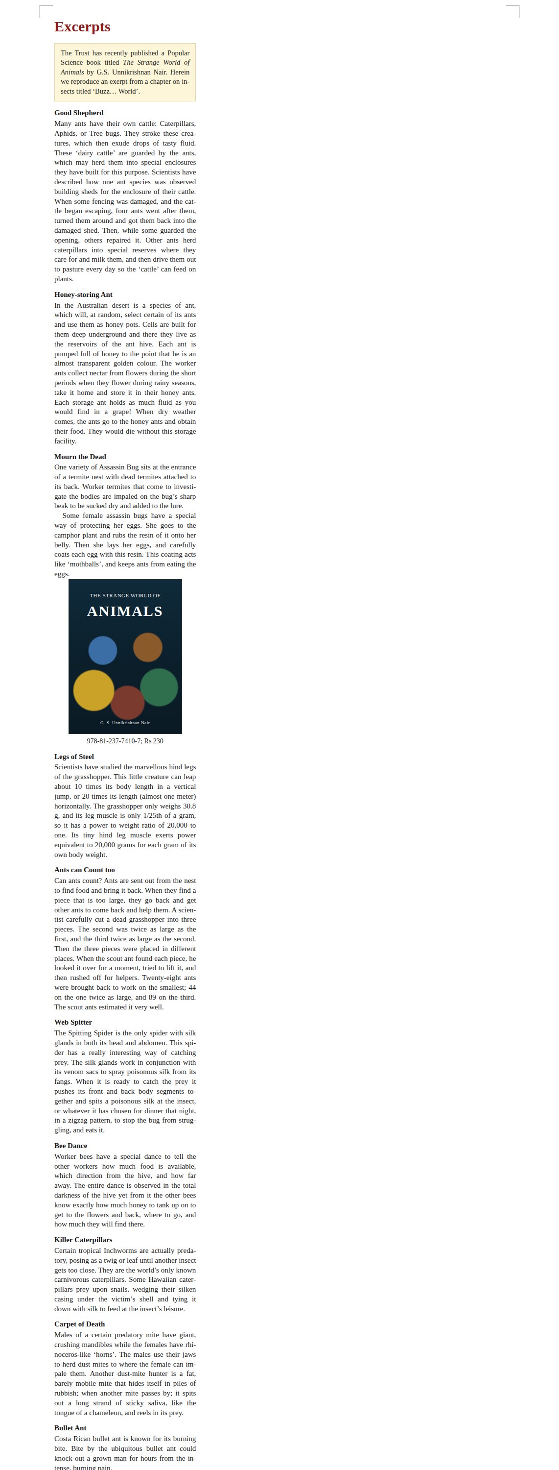Excerpts
The Trust has recently published a Popular Science book titled The Strange World of Animals by G.S. Unnikrishnan Nair. Herein we reproduce an exerpt from a chapter on insects titled ‘Buzz… World’.
Good Shepherd
Many ants have their own cattle: Caterpillars, Aphids, or Tree bugs. They stroke these creatures, which then exude drops of tasty fluid. These ‘dairy cattle’ are guarded by the ants, which may herd them into special enclosures they have built for this purpose. Scientists have described how one ant species was observed building sheds for the enclosure of their cattle. When some fencing was damaged, and the cattle began escaping, four ants went after them, turned them around and got them back into the damaged shed. Then, while some guarded the opening, others repaired it. Other ants herd caterpillars into special reserves where they care for and milk them, and then drive them out to pasture every day so the ‘cattle’ can feed on plants.
Honey-storing Ant
In the Australian desert is a species of ant, which will, at random, select certain of its ants and use them as honey pots. Cells are built for them deep underground and there they live as the reservoirs of the ant hive. Each ant is pumped full of honey to the point that he is an almost transparent golden colour. The worker ants collect nectar from flowers during the short periods when they flower during rainy seasons, take it home and store it in their honey ants. Each storage ant holds as much fluid as you would find in a grape! When dry weather comes, the ants go to the honey ants and obtain their food. They would die without this storage facility.
Mourn the Dead
One variety of Assassin Bug sits at the entrance of a termite nest with dead termites attached to its back. Worker termites that come to investigate the bodies are impaled on the bug’s sharp beak to be sucked dry and added to the lure.
Some female assassin bugs have a special way of protecting her eggs. She goes to the camphor plant and rubs the resin of it onto her belly. Then she lays her eggs, and carefully coats each egg with this resin. This coating acts like ‘mothballs’, and keeps ants from eating the eggs.
The Strange World of
ANIMALS
G. S. Unnikrishnan Nair
978-81-237-7410-7; Rs 230
Legs of Steel
Scientists have studied the marvellous hind legs of the grasshopper. This little creature can leap about 10 times its body length in a vertical jump, or 20 times its length (almost one meter) horizontally. The grasshopper only weighs 30.8 g, and its leg muscle is only 1/25th of a gram, so it has a power to weight ratio of 20,000 to one. Its tiny hind leg muscle exerts power equivalent to 20,000 grams for each gram of its own body weight.
Ants can Count too
Can ants count? Ants are sent out from the nest to find food and bring it back. When they find a piece that is too large, they go back and get other ants to come back and help them. A scientist carefully cut a dead grasshopper into three pieces. The second was twice as large as the first, and the third twice as large as the second. Then the three pieces were placed in different places. When the scout ant found each piece, he looked it over for a moment, tried to lift it, and then rushed off for helpers. Twenty-eight ants were brought back to work on the smallest; 44 on the one twice as large, and 89 on the third. The scout ants estimated it very well.
Web Spitter
The Spitting Spider is the only spider with silk glands in both its head and abdomen. This spider has a really interesting way of catching prey. The silk glands work in conjunction with its venom sacs to spray poisonous silk from its fangs. When it is ready to catch the prey it pushes its front and back body segments together and spits a poisonous silk at the insect, or whatever it has chosen for dinner that night, in a zigzag pattern, to stop the bug from struggling, and eats it.
Bee Dance
Worker bees have a special dance to tell the other workers how much food is available, which direction from the hive, and how far away. The entire dance is observed in the total darkness of the hive yet from it the other bees know exactly how much honey to tank up on to get to the flowers and back, where to go, and how much they will find there.
Killer Caterpillars
Certain tropical Inchworms are actually predatory, posing as a twig or leaf until another insect gets too close. They are the world’s only known carnivorous caterpillars. Some Hawaiian caterpillars prey upon snails, wedging their silken casing under the victim’s shell and tying it down with silk to feed at the insect’s leisure.
Carpet of Death
Males of a certain predatory mite have giant, crushing mandibles while the females have rhinoceros-like ‘horns’. The males use their jaws to herd dust mites to where the female can impale them. Another dust-mite hunter is a fat, barely mobile mite that hides itself in piles of rubbish; when another mite passes by; it spits out a long strand of sticky saliva, like the tongue of a chameleon, and reels in its prey.
Bullet Ant
Costa Rican bullet ant is known for its burning bite. Bite by the ubiquitous bullet ant could knock out a grown man for hours from the intense, burning pain.
JULY 2015 NBT NEWSLETTER 7